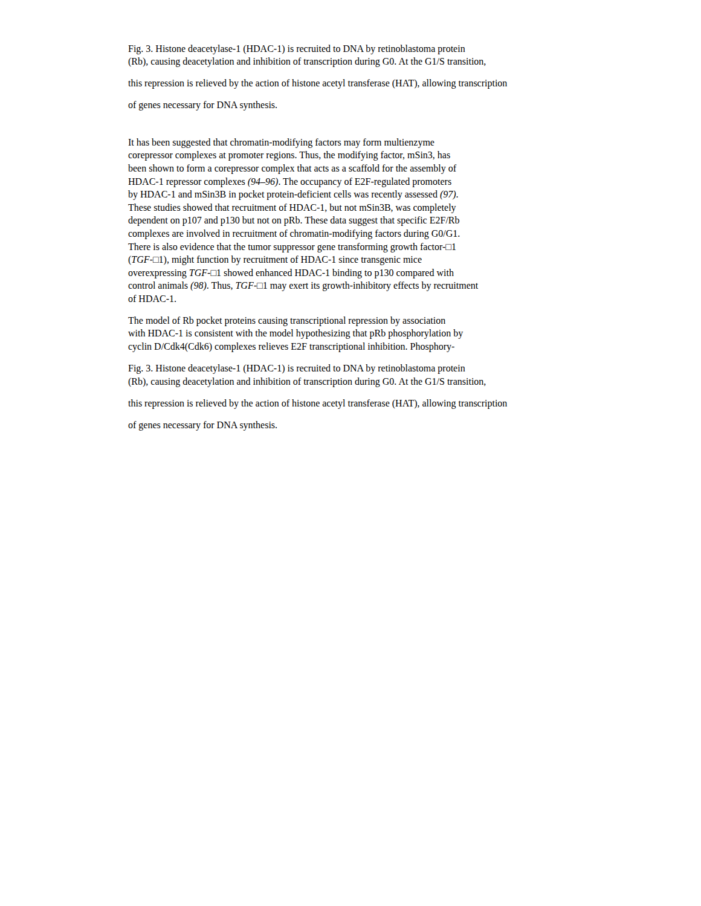Fig. 3. Histone deacetylase-1 (HDAC-1) is recruited to DNA by retinoblastoma protein
(Rb), causing deacetylation and inhibition of transcription during G0. At the G1/S transition,
this repression is relieved by the action of histone acetyl transferase (HAT), allowing transcription
of genes necessary for DNA synthesis.
It has been suggested that chromatin-modifying factors may form multienzyme
corepressor complexes at promoter regions. Thus, the modifying factor, mSin3, has
been shown to form a corepressor complex that acts as a scaffold for the assembly of
HDAC-1 repressor complexes (94–96). The occupancy of E2F-regulated promoters
by HDAC-1 and mSin3B in pocket protein-deficient cells was recently assessed (97).
These studies showed that recruitment of HDAC-1, but not mSin3B, was completely
dependent on p107 and p130 but not on pRb. These data suggest that specific E2F/Rb
complexes are involved in recruitment of chromatin-modifying factors during G0/G1.
There is also evidence that the tumor suppressor gene transforming growth factor-□1
(TGF-□1), might function by recruitment of HDAC-1 since transgenic mice
overexpressing TGF-□1 showed enhanced HDAC-1 binding to p130 compared with
control animals (98). Thus, TGF-□1 may exert its growth-inhibitory effects by recruitment
of HDAC-1.
The model of Rb pocket proteins causing transcriptional repression by association
with HDAC-1 is consistent with the model hypothesizing that pRb phosphorylation by
cyclin D/Cdk4(Cdk6) complexes relieves E2F transcriptional inhibition. Phosphory-
Fig. 3. Histone deacetylase-1 (HDAC-1) is recruited to DNA by retinoblastoma protein
(Rb), causing deacetylation and inhibition of transcription during G0. At the G1/S transition,
this repression is relieved by the action of histone acetyl transferase (HAT), allowing transcription
of genes necessary for DNA synthesis.